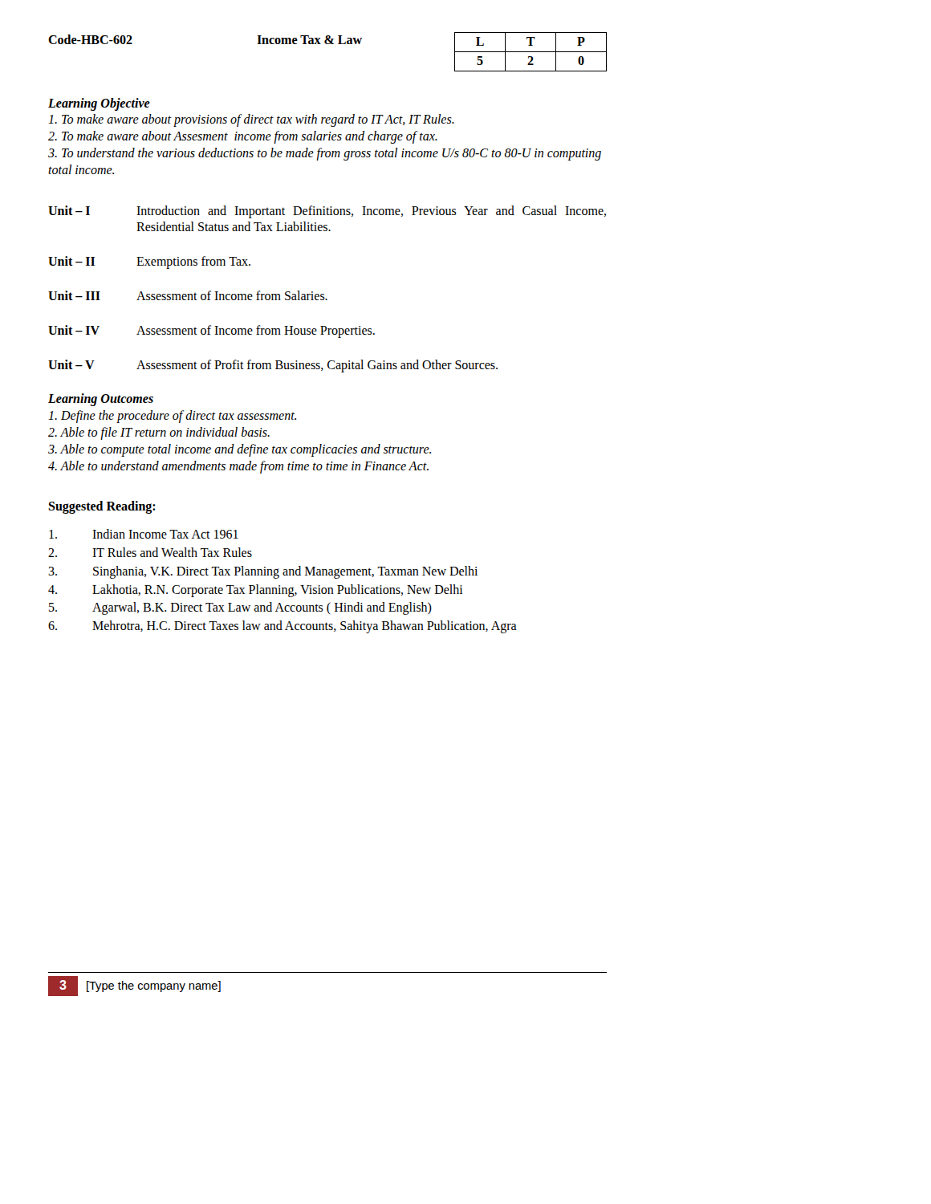Code-HBC-602
Income Tax & Law
| L | T | P |
| --- | --- | --- |
| 5 | 2 | 0 |
Learning Objective
1. To make aware about provisions of direct tax with regard to IT Act, IT Rules.
2. To make aware about Assesment income from salaries and charge of tax.
3. To understand the various deductions to be made from gross total income U/s 80-C to 80-U in computing total income.
Unit – I
Introduction and Important Definitions, Income, Previous Year and Casual Income, Residential Status and Tax Liabilities.
Unit – II
Exemptions from Tax.
Unit – III
Assessment of Income from Salaries.
Unit – IV
Assessment of Income from House Properties.
Unit – V
Assessment of Profit from Business, Capital Gains and Other Sources.
Learning Outcomes
1. Define the procedure of direct tax assessment.
2. Able to file IT return on individual basis.
3. Able to compute total income and define tax complicacies and structure.
4. Able to understand amendments made from time to time in Finance Act.
Suggested Reading:
1. Indian Income Tax Act 1961
2. IT Rules and Wealth Tax Rules
3. Singhania, V.K. Direct Tax Planning and Management, Taxman New Delhi
4. Lakhotia, R.N. Corporate Tax Planning, Vision Publications, New Delhi
5. Agarwal, B.K. Direct Tax Law and Accounts ( Hindi and English)
6. Mehrotra, H.C. Direct Taxes law and Accounts, Sahitya Bhawan Publication, Agra
3 [Type the company name]